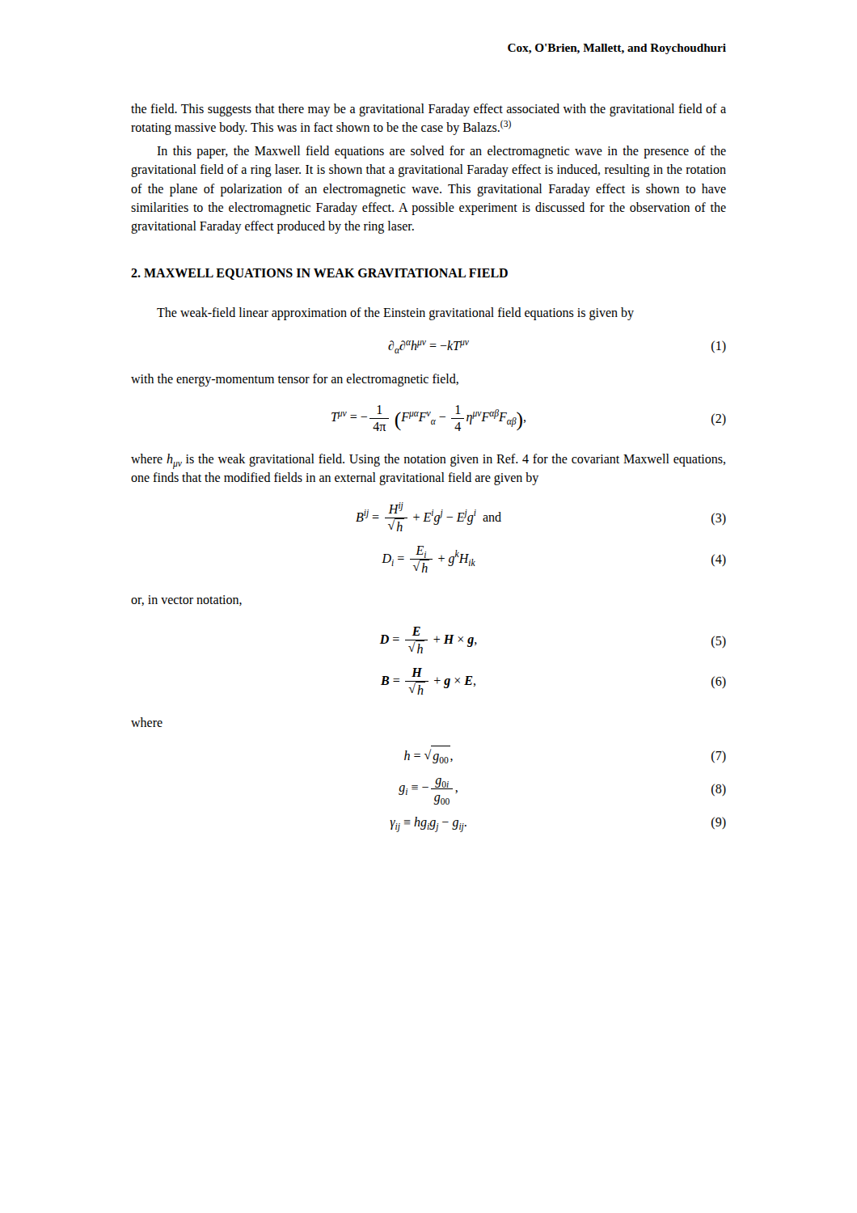Cox, O'Brien, Mallett, and Roychoudhuri
the field. This suggests that there may be a gravitational Faraday effect associated with the gravitational field of a rotating massive body. This was in fact shown to be the case by Balazs.(3)
In this paper, the Maxwell field equations are solved for an electromagnetic wave in the presence of the gravitational field of a ring laser. It is shown that a gravitational Faraday effect is induced, resulting in the rotation of the plane of polarization of an electromagnetic wave. This gravitational Faraday effect is shown to have similarities to the electromagnetic Faraday effect. A possible experiment is discussed for the observation of the gravitational Faraday effect produced by the ring laser.
2. MAXWELL EQUATIONS IN WEAK GRAVITATIONAL FIELD
The weak-field linear approximation of the Einstein gravitational field equations is given by
∂α∂αhμν = −kTμν (1)
with the energy-momentum tensor for an electromagnetic field,
Tμν = −14π (FμαFνα − 14 ημνFαβFαβ), (2)
where hμν is the weak gravitational field. Using the notation given in Ref. 4 for the covariant Maxwell equations, one finds that the modified fields in an external gravitational field are given by
Bij = Hij h + Eigj − Ejgi and (3)
Di = Ei h + gkHik (4)
or, in vector notation,
D = Eh + H × g, (5)
B = Hh + g × E, (6)
where
h = g00, (7)
gi ≡ −g0i g00, (8)
γij ≡ hgigj − gij. (9)